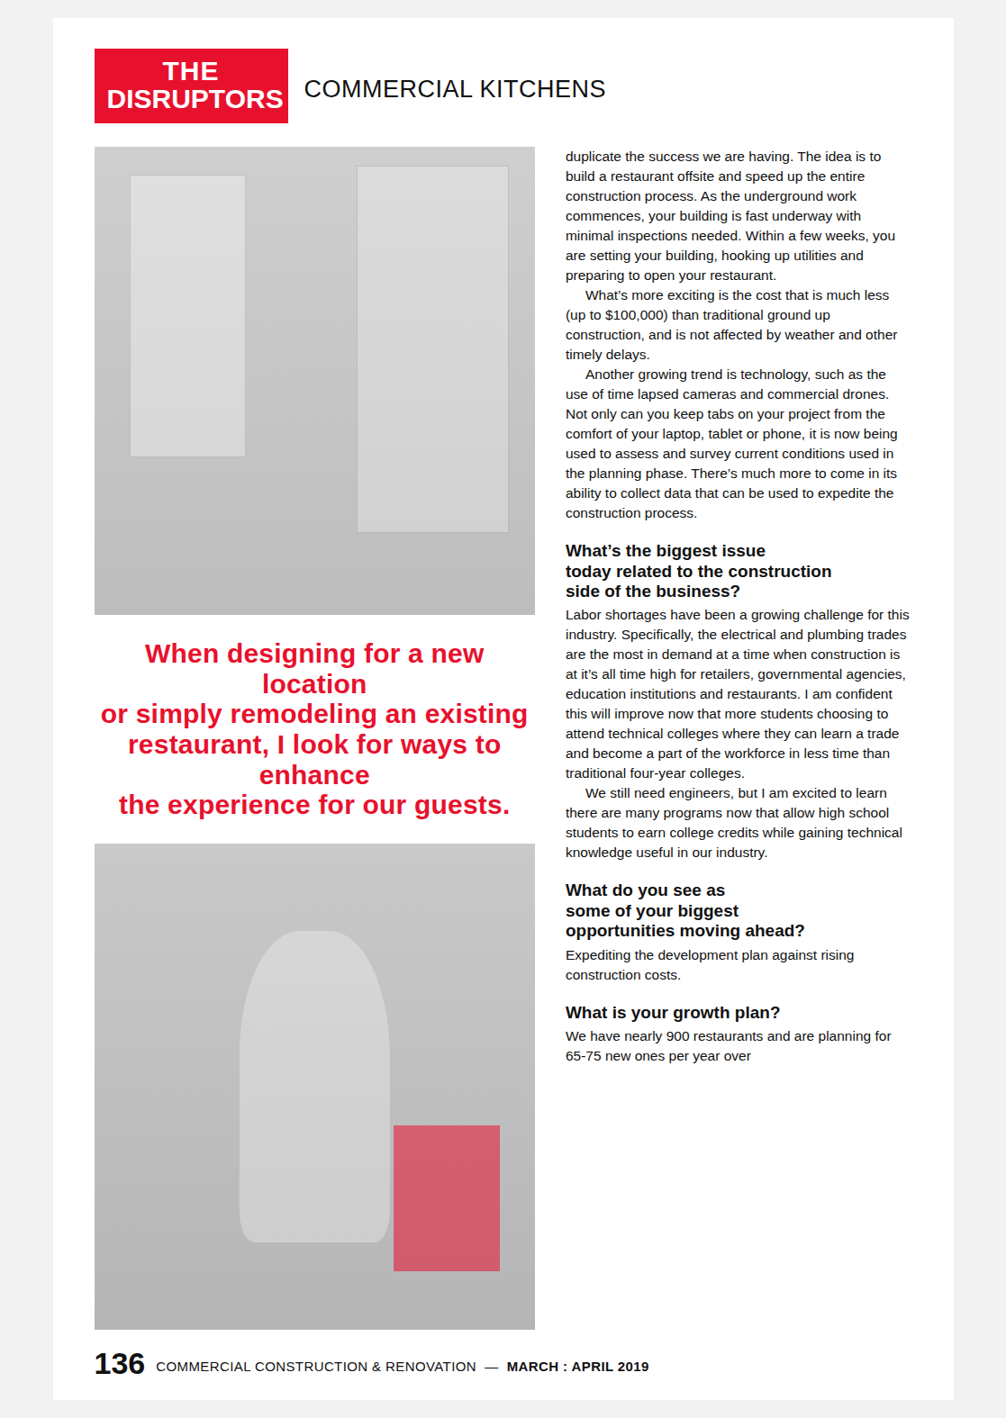THE DISRUPTORS
COMMERCIAL KITCHENS
When designing for a new location
or simply remodeling an existing
restaurant, I look for ways to enhance
the experience for our guests.
duplicate the success we are having. The idea is to build a restaurant offsite and speed up the entire construction process. As the underground work commences, your building is fast underway with minimal inspections needed. Within a few weeks, you are setting your building, hooking up utilities and preparing to open your restaurant.
What’s more exciting is the cost that is much less (up to $100,000) than traditional ground up construction, and is not affected by weather and other timely delays.
Another growing trend is technology, such as the use of time lapsed cameras and commercial drones. Not only can you keep tabs on your project from the comfort of your laptop, tablet or phone, it is now being used to assess and survey current conditions used in the planning phase. There’s much more to come in its ability to collect data that can be used to expedite the construction process.
What’s the biggest issue
today related to the construction
side of the business?
Labor shortages have been a growing challenge for this industry. Specifically, the electrical and plumbing trades are the most in demand at a time when construction is at it’s all time high for retailers, governmental agencies, education institutions and restaurants. I am confident this will improve now that more students choosing to attend technical colleges where they can learn a trade and become a part of the workforce in less time than traditional four-year colleges.
We still need engineers, but I am excited to learn there are many programs now that allow high school students to earn college credits while gaining technical knowledge useful in our industry.
What do you see as
some of your biggest
opportunities moving ahead?
Expediting the development plan against rising construction costs.
What is your growth plan?
We have nearly 900 restaurants and are planning for 65-75 new ones per year over
136
COMMERCIAL CONSTRUCTION & RENOVATION — MARCH : APRIL 2019